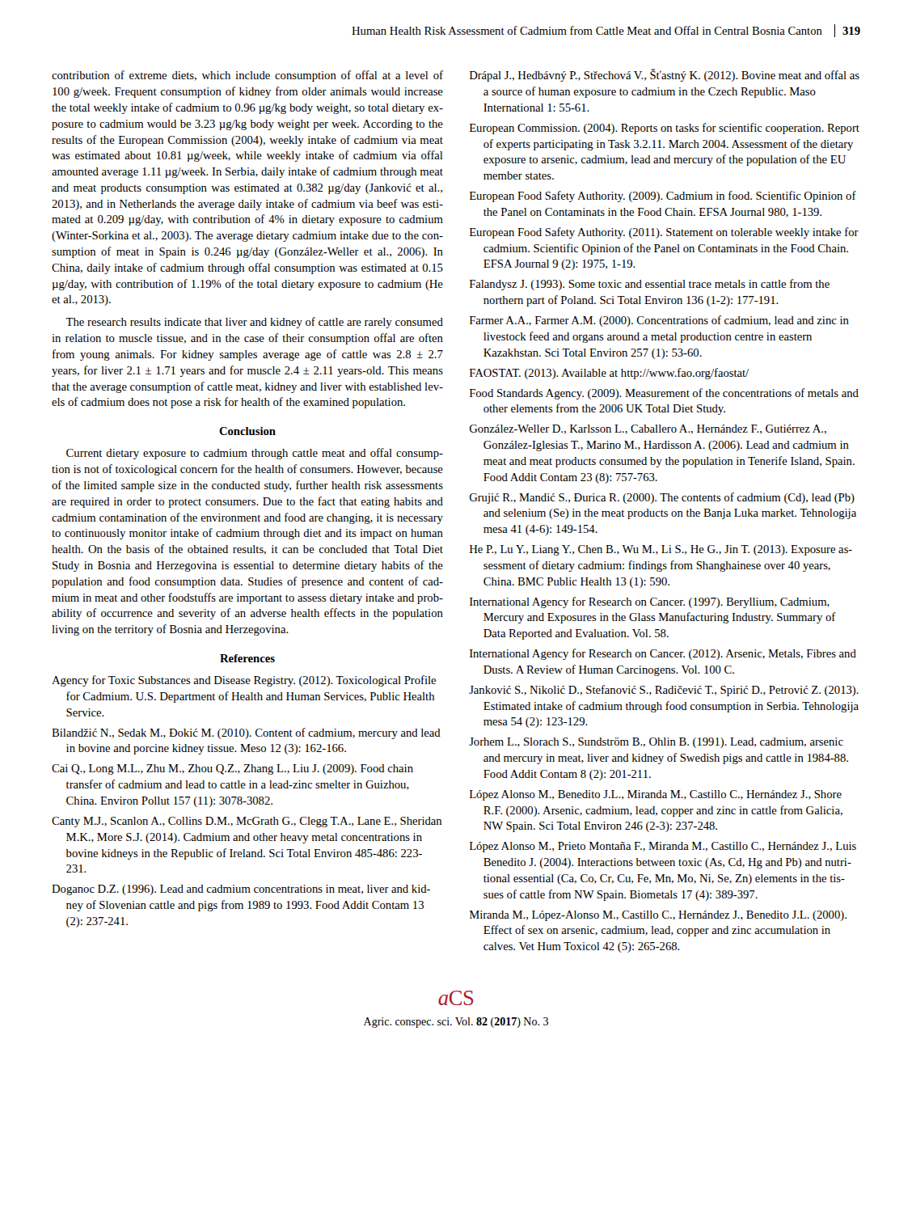Human Health Risk Assessment of Cadmium from Cattle Meat and Offal in Central Bosnia Canton 319
contribution of extreme diets, which include consumption of offal at a level of 100 g/week. Frequent consumption of kidney from older animals would increase the total weekly intake of cadmium to 0.96 µg/kg body weight, so total dietary exposure to cadmium would be 3.23 µg/kg body weight per week. According to the results of the European Commission (2004), weekly intake of cadmium via meat was estimated about 10.81 µg/week, while weekly intake of cadmium via offal amounted average 1.11 µg/week. In Serbia, daily intake of cadmium through meat and meat products consumption was estimated at 0.382 µg/day (Janković et al., 2013), and in Netherlands the average daily intake of cadmium via beef was estimated at 0.209 µg/day, with contribution of 4% in dietary exposure to cadmium (Winter-Sorkina et al., 2003). The average dietary cadmium intake due to the consumption of meat in Spain is 0.246 µg/day (González-Weller et al., 2006). In China, daily intake of cadmium through offal consumption was estimated at 0.15 µg/day, with contribution of 1.19% of the total dietary exposure to cadmium (He et al., 2013).
The research results indicate that liver and kidney of cattle are rarely consumed in relation to muscle tissue, and in the case of their consumption offal are often from young animals. For kidney samples average age of cattle was 2.8 ± 2.7 years, for liver 2.1 ± 1.71 years and for muscle 2.4 ± 2.11 years-old. This means that the average consumption of cattle meat, kidney and liver with established levels of cadmium does not pose a risk for health of the examined population.
Conclusion
Current dietary exposure to cadmium through cattle meat and offal consumption is not of toxicological concern for the health of consumers. However, because of the limited sample size in the conducted study, further health risk assessments are required in order to protect consumers. Due to the fact that eating habits and cadmium contamination of the environment and food are changing, it is necessary to continuously monitor intake of cadmium through diet and its impact on human health. On the basis of the obtained results, it can be concluded that Total Diet Study in Bosnia and Herzegovina is essential to determine dietary habits of the population and food consumption data. Studies of presence and content of cadmium in meat and other foodstuffs are important to assess dietary intake and probability of occurrence and severity of an adverse health effects in the population living on the territory of Bosnia and Herzegovina.
References
Agency for Toxic Substances and Disease Registry. (2012). Toxicological Profile for Cadmium. U.S. Department of Health and Human Services, Public Health Service.
Bilandžić N., Sedak M., Đokić M. (2010). Content of cadmium, mercury and lead in bovine and porcine kidney tissue. Meso 12 (3): 162-166.
Cai Q., Long M.L., Zhu M., Zhou Q.Z., Zhang L., Liu J. (2009). Food chain transfer of cadmium and lead to cattle in a lead-zinc smelter in Guizhou, China. Environ Pollut 157 (11): 3078-3082.
Canty M.J., Scanlon A., Collins D.M., McGrath G., Clegg T.A., Lane E., Sheridan M.K., More S.J. (2014). Cadmium and other heavy metal concentrations in bovine kidneys in the Republic of Ireland. Sci Total Environ 485-486: 223-231.
Doganoc D.Z. (1996). Lead and cadmium concentrations in meat, liver and kidney of Slovenian cattle and pigs from 1989 to 1993. Food Addit Contam 13 (2): 237-241.
Drápal J., Hedbávný P., Střechová V., Šťastný K. (2012). Bovine meat and offal as a source of human exposure to cadmium in the Czech Republic. Maso International 1: 55-61.
European Commission. (2004). Reports on tasks for scientific cooperation. Report of experts participating in Task 3.2.11. March 2004. Assessment of the dietary exposure to arsenic, cadmium, lead and mercury of the population of the EU member states.
European Food Safety Authority. (2009). Cadmium in food. Scientific Opinion of the Panel on Contaminats in the Food Chain. EFSA Journal 980, 1-139.
European Food Safety Authority. (2011). Statement on tolerable weekly intake for cadmium. Scientific Opinion of the Panel on Contaminats in the Food Chain. EFSA Journal 9 (2): 1975, 1-19.
Falandysz J. (1993). Some toxic and essential trace metals in cattle from the northern part of Poland. Sci Total Environ 136 (1-2): 177-191.
Farmer A.A., Farmer A.M. (2000). Concentrations of cadmium, lead and zinc in livestock feed and organs around a metal production centre in eastern Kazakhstan. Sci Total Environ 257 (1): 53-60.
FAOSTAT. (2013). Available at http://www.fao.org/faostat/
Food Standards Agency. (2009). Measurement of the concentrations of metals and other elements from the 2006 UK Total Diet Study.
González-Weller D., Karlsson L., Caballero A., Hernández F., Gutiérrez A., González-Iglesias T., Marino M., Hardisson A. (2006). Lead and cadmium in meat and meat products consumed by the population in Tenerife Island, Spain. Food Addit Contam 23 (8): 757-763.
Grujić R., Mandić S., Đurica R. (2000). The contents of cadmium (Cd), lead (Pb) and selenium (Se) in the meat products on the Banja Luka market. Tehnologija mesa 41 (4-6): 149-154.
He P., Lu Y., Liang Y., Chen B., Wu M., Li S., He G., Jin T. (2013). Exposure assessment of dietary cadmium: findings from Shanghainese over 40 years, China. BMC Public Health 13 (1): 590.
International Agency for Research on Cancer. (1997). Beryllium, Cadmium, Mercury and Exposures in the Glass Manufacturing Industry. Summary of Data Reported and Evaluation. Vol. 58.
International Agency for Research on Cancer. (2012). Arsenic, Metals, Fibres and Dusts. A Review of Human Carcinogens. Vol. 100 C.
Janković S., Nikolić D., Stefanović S., Radičević T., Spirić D., Petrović Z. (2013). Estimated intake of cadmium through food consumption in Serbia. Tehnologija mesa 54 (2): 123-129.
Jorhem L., Slorach S., Sundström B., Ohlin B. (1991). Lead, cadmium, arsenic and mercury in meat, liver and kidney of Swedish pigs and cattle in 1984-88. Food Addit Contam 8 (2): 201-211.
López Alonso M., Benedito J.L., Miranda M., Castillo C., Hernández J., Shore R.F. (2000). Arsenic, cadmium, lead, copper and zinc in cattle from Galicia, NW Spain. Sci Total Environ 246 (2-3): 237-248.
López Alonso M., Prieto Montaña F., Miranda M., Castillo C., Hernández J., Luis Benedito J. (2004). Interactions between toxic (As, Cd, Hg and Pb) and nutritional essential (Ca, Co, Cr, Cu, Fe, Mn, Mo, Ni, Se, Zn) elements in the tissues of cattle from NW Spain. Biometals 17 (4): 389-397.
Miranda M., López-Alonso M., Castillo C., Hernández J., Benedito J.L. (2000). Effect of sex on arsenic, cadmium, lead, copper and zinc accumulation in calves. Vet Hum Toxicol 42 (5): 265-268.
aCS
Agric. conspec. sci. Vol. 82 (2017) No. 3